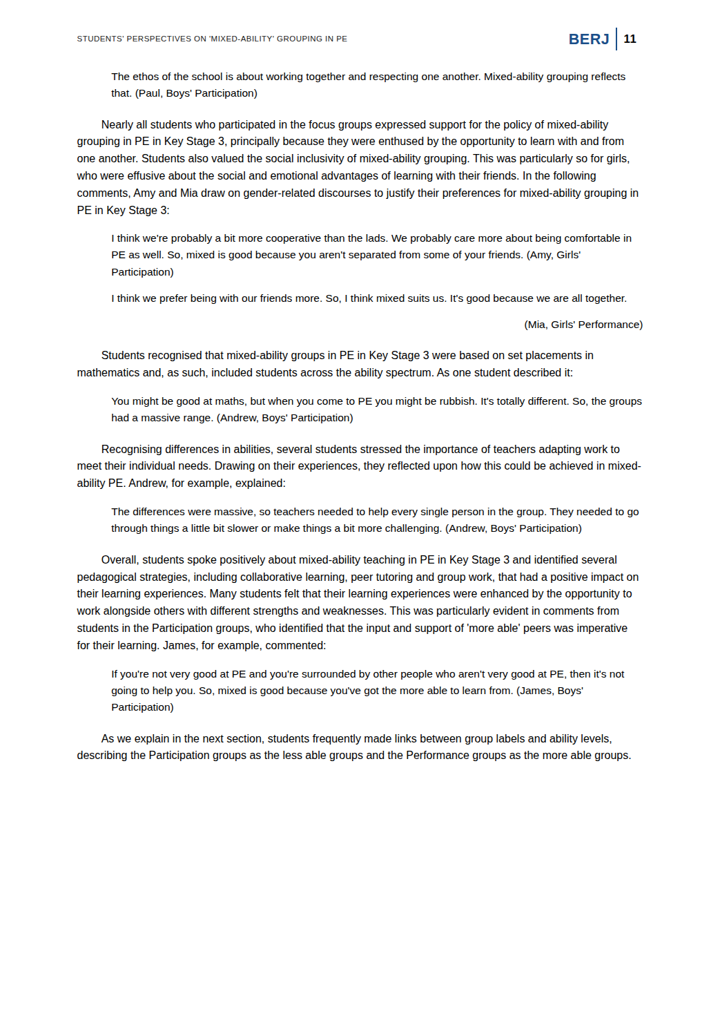Students' perspectives on 'mixed-ability' grouping in PE
BERJ 11
The ethos of the school is about working together and respecting one another. Mixed-ability grouping reflects that. (Paul, Boys' Participation)
Nearly all students who participated in the focus groups expressed support for the policy of mixed-ability grouping in PE in Key Stage 3, principally because they were enthused by the opportunity to learn with and from one another. Students also valued the social inclusivity of mixed-ability grouping. This was particularly so for girls, who were effusive about the social and emotional advantages of learning with their friends. In the following comments, Amy and Mia draw on gender-related discourses to justify their preferences for mixed-ability grouping in PE in Key Stage 3:
I think we're probably a bit more cooperative than the lads. We probably care more about being comfortable in PE as well. So, mixed is good because you aren't separated from some of your friends. (Amy, Girls' Participation)
I think we prefer being with our friends more. So, I think mixed suits us. It's good because we are all together.
(Mia, Girls' Performance)
Students recognised that mixed-ability groups in PE in Key Stage 3 were based on set placements in mathematics and, as such, included students across the ability spectrum. As one student described it:
You might be good at maths, but when you come to PE you might be rubbish. It's totally different. So, the groups had a massive range. (Andrew, Boys' Participation)
Recognising differences in abilities, several students stressed the importance of teachers adapting work to meet their individual needs. Drawing on their experiences, they reflected upon how this could be achieved in mixed-ability PE. Andrew, for example, explained:
The differences were massive, so teachers needed to help every single person in the group. They needed to go through things a little bit slower or make things a bit more challenging. (Andrew, Boys' Participation)
Overall, students spoke positively about mixed-ability teaching in PE in Key Stage 3 and identified several pedagogical strategies, including collaborative learning, peer tutoring and group work, that had a positive impact on their learning experiences. Many students felt that their learning experiences were enhanced by the opportunity to work alongside others with different strengths and weaknesses. This was particularly evident in comments from students in the Participation groups, who identified that the input and support of 'more able' peers was imperative for their learning. James, for example, commented:
If you're not very good at PE and you're surrounded by other people who aren't very good at PE, then it's not going to help you. So, mixed is good because you've got the more able to learn from. (James, Boys' Participation)
As we explain in the next section, students frequently made links between group labels and ability levels, describing the Participation groups as the less able groups and the Performance groups as the more able groups.